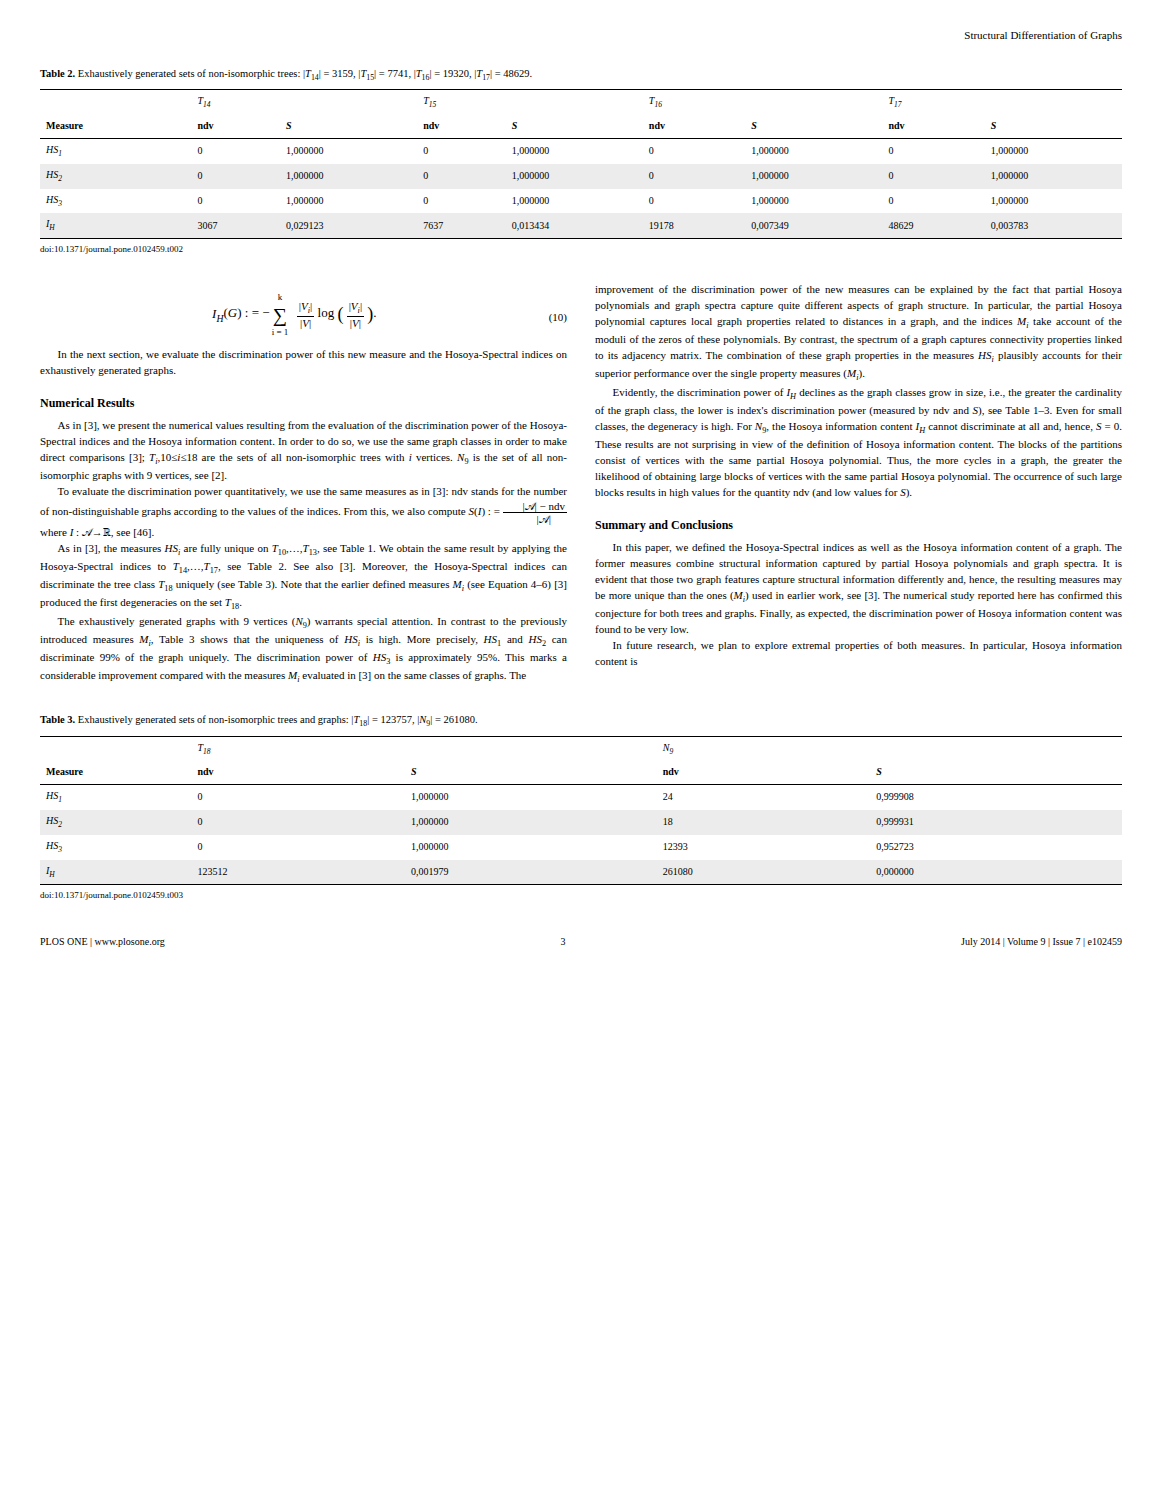Structural Differentiation of Graphs
Table 2. Exhaustively generated sets of non-isomorphic trees: |T14| = 3159, |T15| = 7741, |T16| = 19320, |T17| = 48629.
| | T 14 | T 15 | T 16 | T 17 |
| --- | --- | --- | --- | --- |
| Measure | ndv | S | ndv | S | ndv | S | ndv | S |
| HS 1 | 0 | 1,000000 | 0 | 1,000000 | 0 | 1,000000 | 0 | 1,000000 |
| HS 2 | 0 | 1,000000 | 0 | 1,000000 | 0 | 1,000000 | 0 | 1,000000 |
| HS 3 | 0 | 1,000000 | 0 | 1,000000 | 0 | 1,000000 | 0 | 1,000000 |
| I H | 3067 | 0,029123 | 7637 | 0,013434 | 19178 | 0,007349 | 48629 | 0,003783 |
doi:10.1371/journal.pone.0102459.t002
(10) IH(G) : = − ∑ki = 1 |Vi||V| log ( |Vi||V| ).
In the next section, we evaluate the discrimination power of this new measure and the Hosoya-Spectral indices on exhaustively generated graphs.
Numerical Results
As in [3], we present the numerical values resulting from the evaluation of the discrimination power of the Hosoya-Spectral indices and the Hosoya information content. In order to do so, we use the same graph classes in order to make direct comparisons [3]; Ti,10≤i≤18 are the sets of all non-isomorphic trees with i vertices. N9 is the set of all non-isomorphic graphs with 9 vertices, see [2].
To evaluate the discrimination power quantitatively, we use the same measures as in [3]: ndv stands for the number of non-distinguishable graphs according to the values of the indices. From this, we also compute S(I) : = |𝒜| − ndv|𝒜| where I : 𝒜→ℝ, see [46].
As in [3], the measures HSi are fully unique on T10,…,T13, see Table 1. We obtain the same result by applying the Hosoya-Spectral indices to T14,…,T17, see Table 2. See also [3]. Moreover, the Hosoya-Spectral indices can discriminate the tree class T18 uniquely (see Table 3). Note that the earlier defined measures Mi (see Equation 4–6) [3] produced the first degeneracies on the set T18.
The exhaustively generated graphs with 9 vertices (N9) warrants special attention. In contrast to the previously introduced measures Mi, Table 3 shows that the uniqueness of HSi is high. More precisely, HS1 and HS2 can discriminate 99% of the graph uniquely. The discrimination power of HS3 is approximately 95%. This marks a considerable improvement compared with the measures Mi evaluated in [3] on the same classes of graphs. The
improvement of the discrimination power of the new measures can be explained by the fact that partial Hosoya polynomials and graph spectra capture quite different aspects of graph structure. In particular, the partial Hosoya polynomial captures local graph properties related to distances in a graph, and the indices Mi take account of the moduli of the zeros of these polynomials. By contrast, the spectrum of a graph captures connectivity properties linked to its adjacency matrix. The combination of these graph properties in the measures HSi plausibly accounts for their superior performance over the single property measures (Mi).
Evidently, the discrimination power of IH declines as the graph classes grow in size, i.e., the greater the cardinality of the graph class, the lower is index's discrimination power (measured by ndv and S), see Table 1–3. Even for small classes, the degeneracy is high. For N9, the Hosoya information content IH cannot discriminate at all and, hence, S = 0. These results are not surprising in view of the definition of Hosoya information content. The blocks of the partitions consist of vertices with the same partial Hosoya polynomial. Thus, the more cycles in a graph, the greater the likelihood of obtaining large blocks of vertices with the same partial Hosoya polynomial. The occurrence of such large blocks results in high values for the quantity ndv (and low values for S).
Summary and Conclusions
In this paper, we defined the Hosoya-Spectral indices as well as the Hosoya information content of a graph. The former measures combine structural information captured by partial Hosoya polynomials and graph spectra. It is evident that those two graph features capture structural information differently and, hence, the resulting measures may be more unique than the ones (Mi) used in earlier work, see [3]. The numerical study reported here has confirmed this conjecture for both trees and graphs. Finally, as expected, the discrimination power of Hosoya information content was found to be very low.
In future research, we plan to explore extremal properties of both measures. In particular, Hosoya information content is
Table 3. Exhaustively generated sets of non-isomorphic trees and graphs: |T18| = 123757, |N9| = 261080.
| | T 18 | N 9 |
| --- | --- | --- |
| Measure | ndv | S | ndv | S |
| HS 1 | 0 | 1,000000 | 24 | 0,999908 |
| HS 2 | 0 | 1,000000 | 18 | 0,999931 |
| HS 3 | 0 | 1,000000 | 12393 | 0,952723 |
| I H | 123512 | 0,001979 | 261080 | 0,000000 |
doi:10.1371/journal.pone.0102459.t003
PLOS ONE | www.plosone.org
3
July 2014 | Volume 9 | Issue 7 | e102459